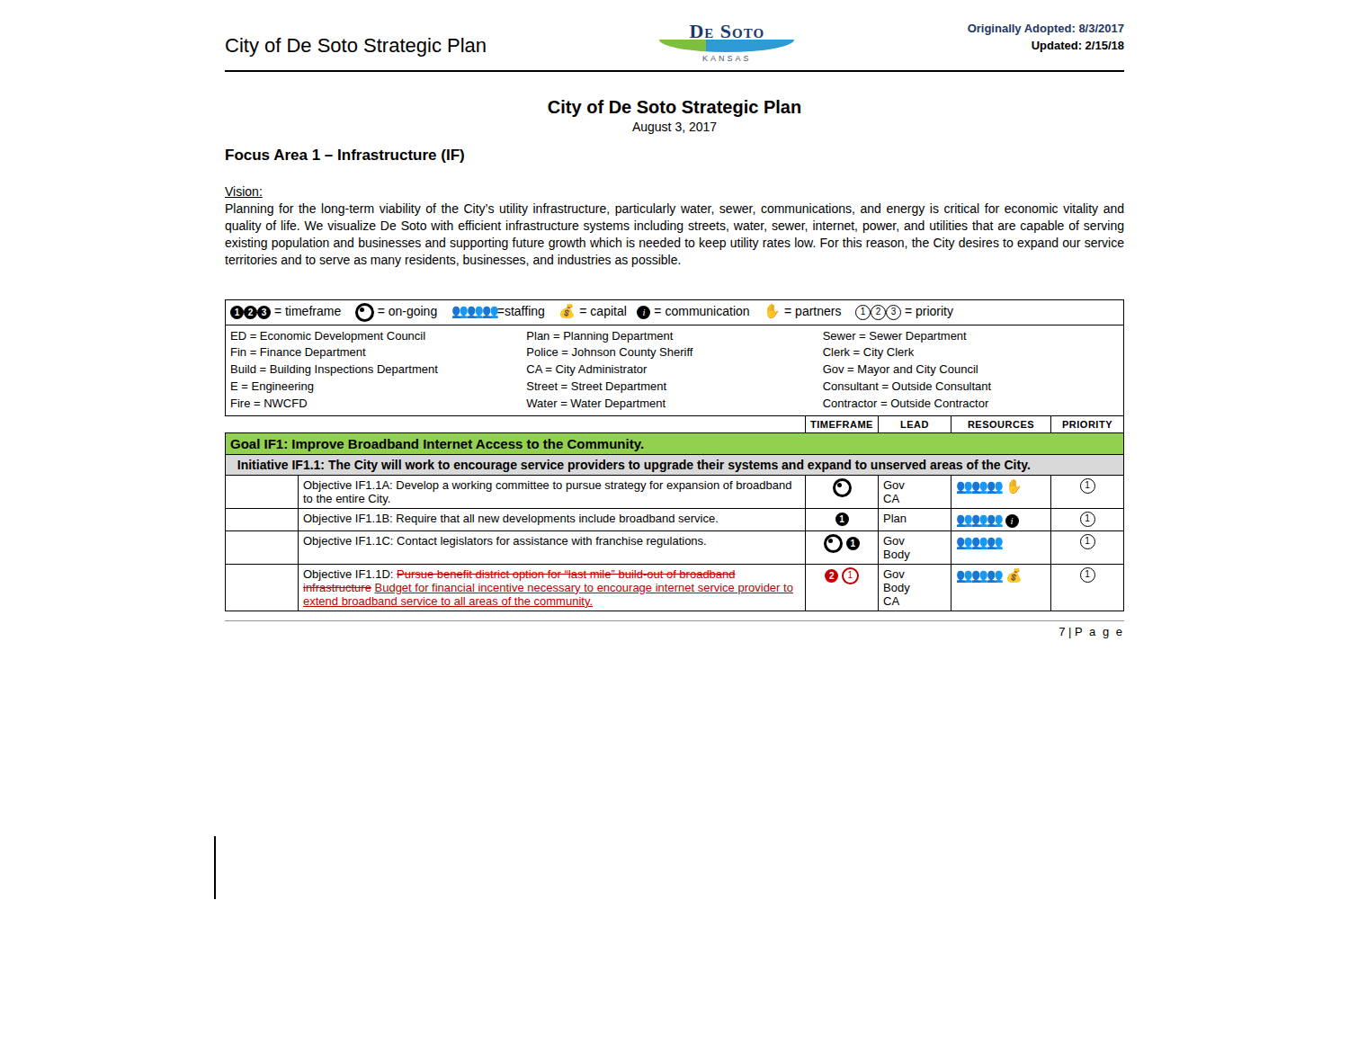City of De Soto Strategic Plan
De Soto
KANSAS
Originally Adopted: 8/3/2017
Updated: 2/15/18
City of De Soto Strategic Plan
August 3, 2017
Focus Area 1 – Infrastructure (IF)
Vision:
Planning for the long-term viability of the City’s utility infrastructure, particularly water, sewer, communications, and energy is critical for economic vitality and quality of life. We visualize De Soto with efficient infrastructure systems including streets, water, sewer, internet, power, and utilities that are capable of serving existing population and businesses and supporting future growth which is needed to keep utility rates low. For this reason, the City desires to expand our service territories and to serve as many residents, businesses, and industries as possible.
| 1 2 3 = timeframe = on-going 👥👥👥 =staffing 💰 = capital i = communication ✋ = partners 1 2 3 = priority |
| ED = Economic Development Council Fin = Finance Department Build = Building Inspections Department E = Engineering Fire = NWCFD Plan = Planning Department Police = Johnson County Sheriff CA = City Administrator Street = Street Department Water = Water Department Sewer = Sewer Department Clerk = City Clerk Gov = Mayor and City Council Consultant = Outside Consultant Contractor = Outside Contractor |
| | | TIMEFRAME | LEAD | RESOURCES | PRIORITY |
| Goal IF1: Improve Broadband Internet Access to the Community. |
| Initiative IF1.1: The City will work to encourage service providers to upgrade their systems and expand to unserved areas of the City. |
| | Objective IF1.1A: Develop a working committee to pursue strategy for expansion of broadband to the entire City. | | Gov CA | 👥👥👥 ✋ | 1 |
| | Objective IF1.1B: Require that all new developments include broadband service. | 1 | Plan | 👥👥👥 i | 1 |
| | Objective IF1.1C: Contact legislators for assistance with franchise regulations. | 1 | Gov Body | 👥👥👥 | 1 |
| | Objective IF1.1D: Pursue benefit district option for “last mile” build-out of broadband infrastructure Budget for financial incentive necessary to encourage internet service provider to extend broadband service to all areas of the community. | 2 1 | Gov Body CA | 👥👥👥 💰 | 1 |
7 | P a g e